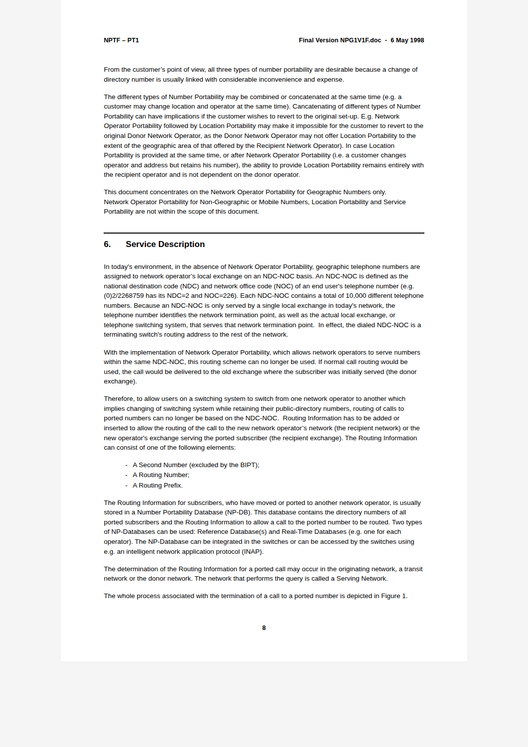NPTF – PT1
Final Version NPG1V1F.doc - 6 May 1998
From the customer’s point of view, all three types of number portability are desirable because a change of directory number is usually linked with considerable inconvenience and expense.
The different types of Number Portability may be combined or concatenated at the same time (e.g. a customer may change location and operator at the same time). Cancatenating of different types of Number Portability can have implications if the customer wishes to revert to the original set-up. E.g. Network Operator Portability followed by Location Portability may make it impossible for the customer to revert to the original Donor Network Operator, as the Donor Network Operator may not offer Location Portability to the extent of the geographic area of that offered by the Recipient Network Operator). In case Location Portability is provided at the same time, or after Network Operator Portability (i.e. a customer changes operator and address but retains his number), the ability to provide Location Portability remains entirely with the recipient operator and is not dependent on the donor operator.
This document concentrates on the Network Operator Portability for Geographic Numbers only.
Network Operator Portability for Non-Geographic or Mobile Numbers, Location Portability and Service Portability are not within the scope of this document.
6. Service Description
In today's environment, in the absence of Network Operator Portability, geographic telephone numbers are assigned to network operator’s local exchange on an NDC-NOC basis. An NDC-NOC is defined as the national destination code (NDC) and network office code (NOC) of an end user's telephone number (e.g. (0)2/2268759 has its NDC=2 and NOC=226). Each NDC-NOC contains a total of 10,000 different telephone numbers. Because an NDC-NOC is only served by a single local exchange in today's network, the telephone number identifies the network termination point, as well as the actual local exchange, or telephone switching system, that serves that network termination point. In effect, the dialed NDC-NOC is a terminating switch's routing address to the rest of the network.
With the implementation of Network Operator Portability, which allows network operators to serve numbers within the same NDC-NOC, this routing scheme can no longer be used. If normal call routing would be used, the call would be delivered to the old exchange where the subscriber was initially served (the donor exchange).
Therefore, to allow users on a switching system to switch from one network operator to another which implies changing of switching system while retaining their public-directory numbers, routing of calls to ported numbers can no longer be based on the NDC-NOC. Routing Information has to be added or inserted to allow the routing of the call to the new network operator’s network (the recipient network) or the new operator's exchange serving the ported subscriber (the recipient exchange). The Routing Information can consist of one of the following elements:
A Second Number (excluded by the BIPT);
A Routing Number;
A Routing Prefix.
The Routing Information for subscribers, who have moved or ported to another network operator, is usually stored in a Number Portability Database (NP-DB). This database contains the directory numbers of all ported subscribers and the Routing Information to allow a call to the ported number to be routed. Two types of NP-Databases can be used: Reference Database(s) and Real-Time Databases (e.g. one for each operator). The NP-Database can be integrated in the switches or can be accessed by the switches using e.g. an intelligent network application protocol (INAP).
The determination of the Routing Information for a ported call may occur in the originating network, a transit network or the donor network. The network that performs the query is called a Serving Network.
The whole process associated with the termination of a call to a ported number is depicted in Figure 1.
8